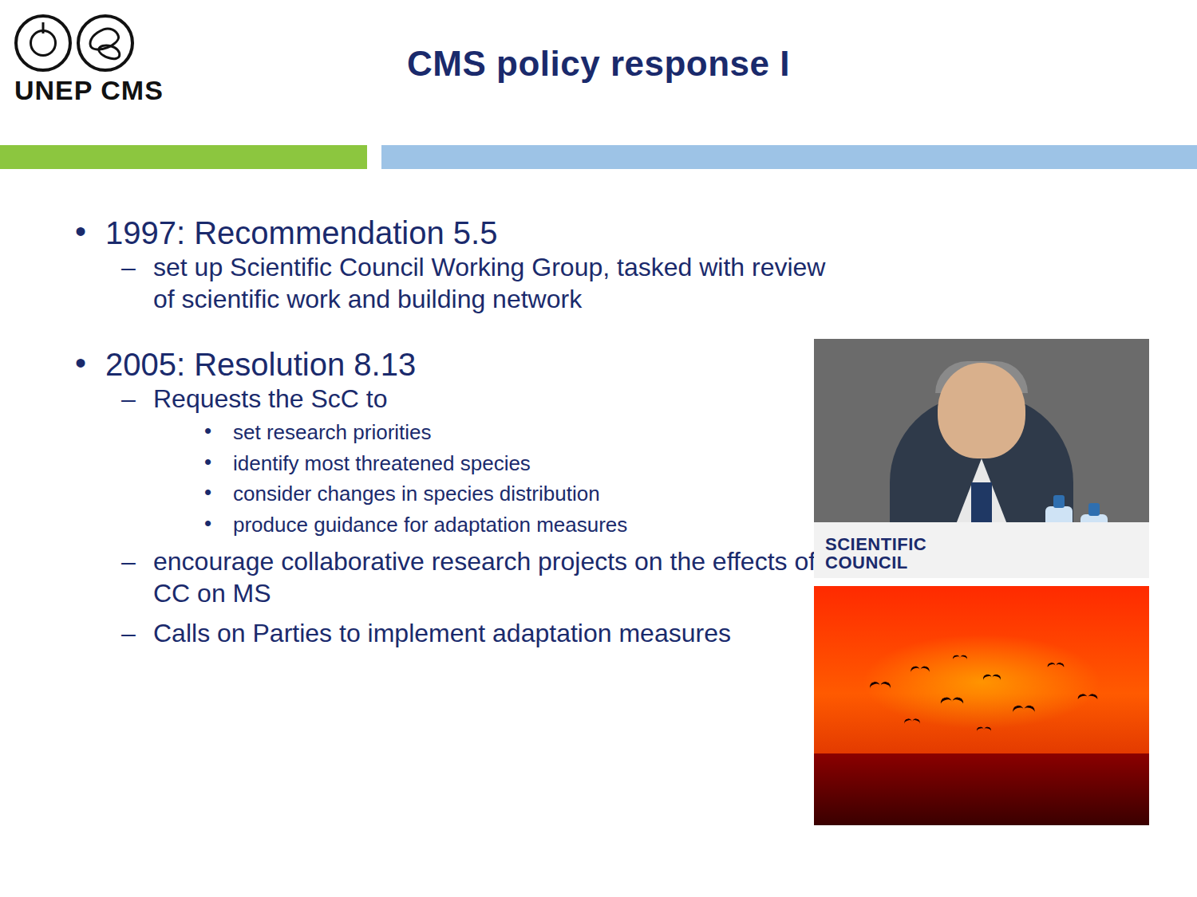UNEP CMS
CMS policy response I
1997: Recommendation 5.5
set up Scientific Council Working Group, tasked with review of scientific work and building network
2005: Resolution 8.13
Requests the ScC to
set research priorities
identify most threatened species
consider changes in species distribution
produce guidance for adaptation measures
encourage collaborative research projects on the effects of CC on MS
Calls on Parties to implement adaptation measures
SCIENTIFIC
COUNCIL